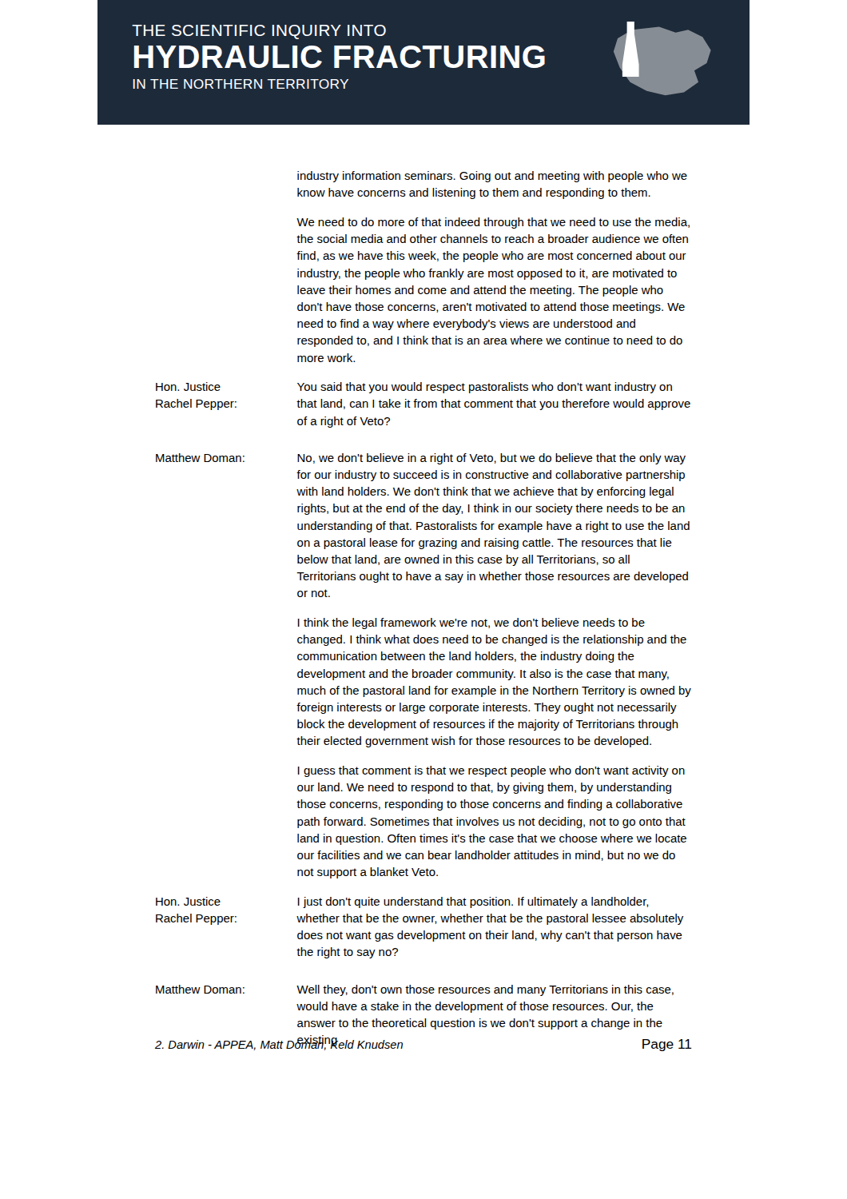The Scientific Inquiry into
Hydraulic Fracturing
in the Northern Territory
| | industry information seminars. Going out and meeting with people who we know have concerns and listening to them and responding to them. We need to do more of that indeed through that we need to use the media, the social media and other channels to reach a broader audience we often find, as we have this week, the people who are most concerned about our industry, the people who frankly are most opposed to it, are motivated to leave their homes and come and attend the meeting. The people who don't have those concerns, aren't motivated to attend those meetings. We need to find a way where everybody's views are understood and responded to, and I think that is an area where we continue to need to do more work. |
| Hon. Justice Rachel Pepper: | You said that you would respect pastoralists who don't want industry on that land, can I take it from that comment that you therefore would approve of a right of Veto? |
| Matthew Doman: | No, we don't believe in a right of Veto, but we do believe that the only way for our industry to succeed is in constructive and collaborative partnership with land holders. We don't think that we achieve that by enforcing legal rights, but at the end of the day, I think in our society there needs to be an understanding of that. Pastoralists for example have a right to use the land on a pastoral lease for grazing and raising cattle. The resources that lie below that land, are owned in this case by all Territorians, so all Territorians ought to have a say in whether those resources are developed or not. I think the legal framework we're not, we don't believe needs to be changed. I think what does need to be changed is the relationship and the communication between the land holders, the industry doing the development and the broader community. It also is the case that many, much of the pastoral land for example in the Northern Territory is owned by foreign interests or large corporate interests. They ought not necessarily block the development of resources if the majority of Territorians through their elected government wish for those resources to be developed. I guess that comment is that we respect people who don't want activity on our land. We need to respond to that, by giving them, by understanding those concerns, responding to those concerns and finding a collaborative path forward. Sometimes that involves us not deciding, not to go onto that land in question. Often times it's the case that we choose where we locate our facilities and we can bear landholder attitudes in mind, but no we do not support a blanket Veto. |
| Hon. Justice Rachel Pepper: | I just don't quite understand that position. If ultimately a landholder, whether that be the owner, whether that be the pastoral lessee absolutely does not want gas development on their land, why can't that person have the right to say no? |
| Matthew Doman: | Well they, don't own those resources and many Territorians in this case, would have a stake in the development of those resources. Our, the answer to the theoretical question is we don't support a change in the existing |
2. Darwin - APPEA, Matt Doman, Keld Knudsen Page 11